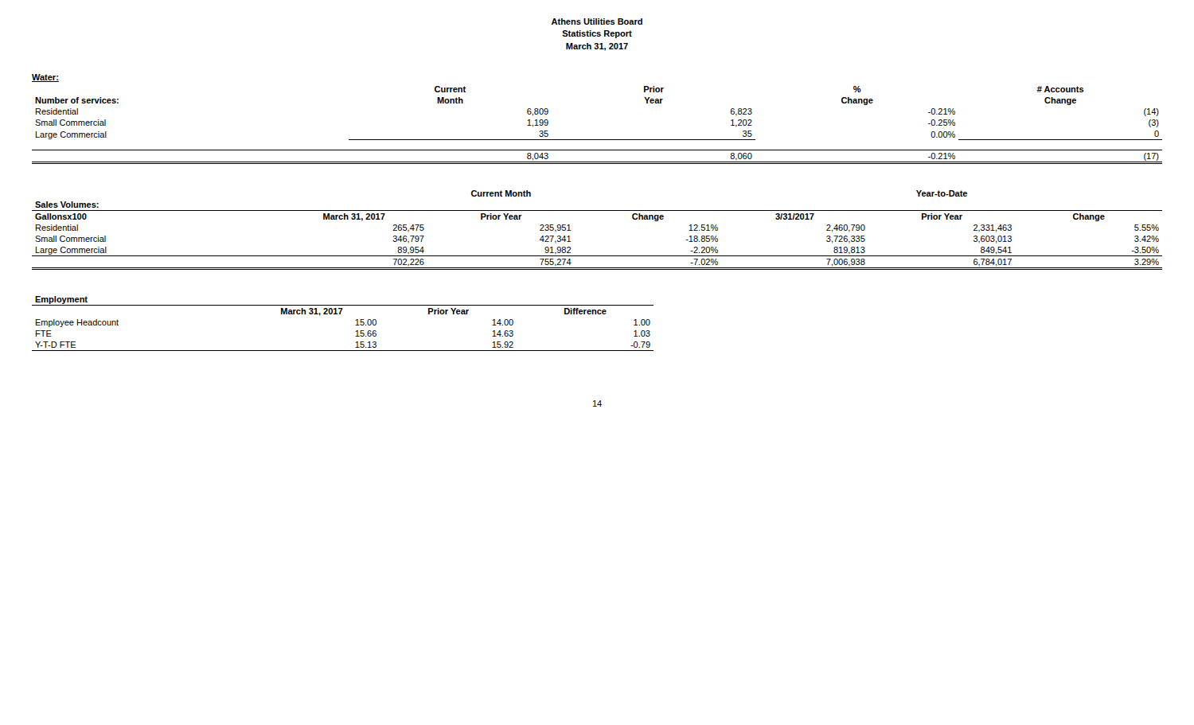Athens Utilities Board
Statistics Report
March 31, 2017
Water:
| | Current | Prior | % | # Accounts |
| --- | --- | --- | --- | --- |
| Number of services: | Month | Year | Change | Change |
| Residential | 6,809 | 6,823 | -0.21% | (14) |
| Small Commercial | 1,199 | 1,202 | -0.25% | (3) |
| Large Commercial | 35 | 35 | 0.00% | 0 |
| | 8,043 | 8,060 | -0.21% | (17) |
| | Current Month | Year-to-Date |
| --- | --- | --- |
| Sales Volumes: | | | | | | |
| Gallonsx100 | March 31, 2017 | Prior Year | Change | 3/31/2017 | Prior Year | Change |
| Residential | 265,475 | 235,951 | 12.51% | 2,460,790 | 2,331,463 | 5.55% |
| Small Commercial | 346,797 | 427,341 | -18.85% | 3,726,335 | 3,603,013 | 3.42% |
| Large Commercial | 89,954 | 91,982 | -2.20% | 819,813 | 849,541 | -3.50% |
| | 702,226 | 755,274 | -7.02% | 7,006,938 | 6,784,017 | 3.29% |
| Employment | | | |
| --- | --- | --- | --- |
| | March 31, 2017 | Prior Year | Difference |
| Employee Headcount | 15.00 | 14.00 | 1.00 |
| FTE | 15.66 | 14.63 | 1.03 |
| Y-T-D FTE | 15.13 | 15.92 | -0.79 |
14